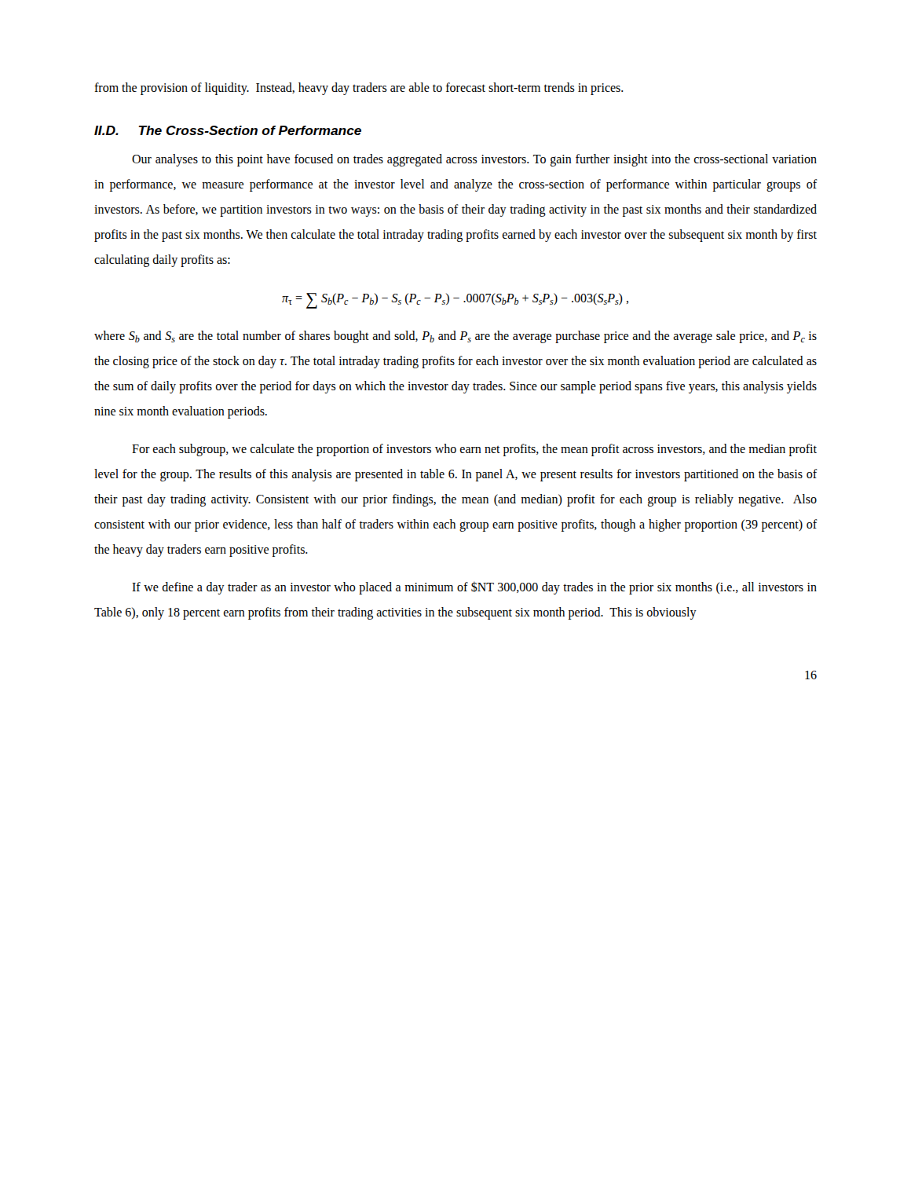from the provision of liquidity. Instead, heavy day traders are able to forecast short-term trends in prices.
II.D. The Cross-Section of Performance
Our analyses to this point have focused on trades aggregated across investors. To gain further insight into the cross-sectional variation in performance, we measure performance at the investor level and analyze the cross-section of performance within particular groups of investors. As before, we partition investors in two ways: on the basis of their day trading activity in the past six months and their standardized profits in the past six months. We then calculate the total intraday trading profits earned by each investor over the subsequent six month by first calculating daily profits as:
πτ = ∑ Sb(Pc − Pb) − Ss (Pc − Ps) − .0007(SbPb + SsPs) − .003(SsPs) ,
where Sb and Ss are the total number of shares bought and sold, Pb and Ps are the average purchase price and the average sale price, and Pc is the closing price of the stock on day τ. The total intraday trading profits for each investor over the six month evaluation period are calculated as the sum of daily profits over the period for days on which the investor day trades. Since our sample period spans five years, this analysis yields nine six month evaluation periods.
For each subgroup, we calculate the proportion of investors who earn net profits, the mean profit across investors, and the median profit level for the group. The results of this analysis are presented in table 6. In panel A, we present results for investors partitioned on the basis of their past day trading activity. Consistent with our prior findings, the mean (and median) profit for each group is reliably negative. Also consistent with our prior evidence, less than half of traders within each group earn positive profits, though a higher proportion (39 percent) of the heavy day traders earn positive profits.
If we define a day trader as an investor who placed a minimum of $NT 300,000 day trades in the prior six months (i.e., all investors in Table 6), only 18 percent earn profits from their trading activities in the subsequent six month period. This is obviously
16